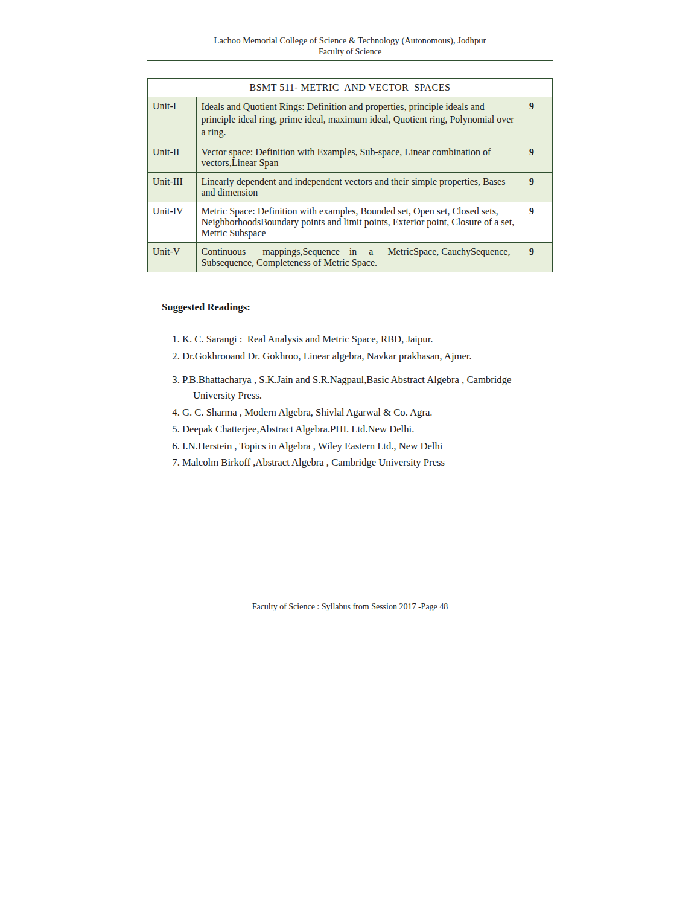Lachoo Memorial College of Science & Technology (Autonomous), Jodhpur
Faculty of Science
| BSMT 511- METRIC AND VECTOR SPACES |
| Unit-I | Ideals and Quotient Rings: Definition and properties, principle ideals and principle ideal ring, prime ideal, maximum ideal, Quotient ring, Polynomial over a ring. | 9 |
| Unit-II | Vector space: Definition with Examples, Sub-space, Linear combination of vectors,Linear Span | 9 |
| Unit-III | Linearly dependent and independent vectors and their simple properties, Bases and dimension | 9 |
| Unit-IV | Metric Space: Definition with examples, Bounded set, Open set, Closed sets, NeighborhoodsBoundary points and limit points, Exterior point, Closure of a set, Metric Subspace | 9 |
| Unit-V | Continuous mappings,Sequence in a MetricSpace, CauchySequence, Subsequence, Completeness of Metric Space. | 9 |
Suggested Readings:
K. C. Sarangi : Real Analysis and Metric Space, RBD, Jaipur.
Dr.Gokhrooand Dr. Gokhroo, Linear algebra, Navkar prakhasan, Ajmer.
P.B.Bhattacharya , S.K.Jain and S.R.Nagpaul,Basic Abstract Algebra , Cambridge University Press.
G. C. Sharma , Modern Algebra, Shivlal Agarwal & Co. Agra.
Deepak Chatterjee,Abstract Algebra.PHI. Ltd.New Delhi.
I.N.Herstein , Topics in Algebra , Wiley Eastern Ltd., New Delhi
Malcolm Birkoff ,Abstract Algebra , Cambridge University Press
Faculty of Science : Syllabus from Session 2017 -Page 48